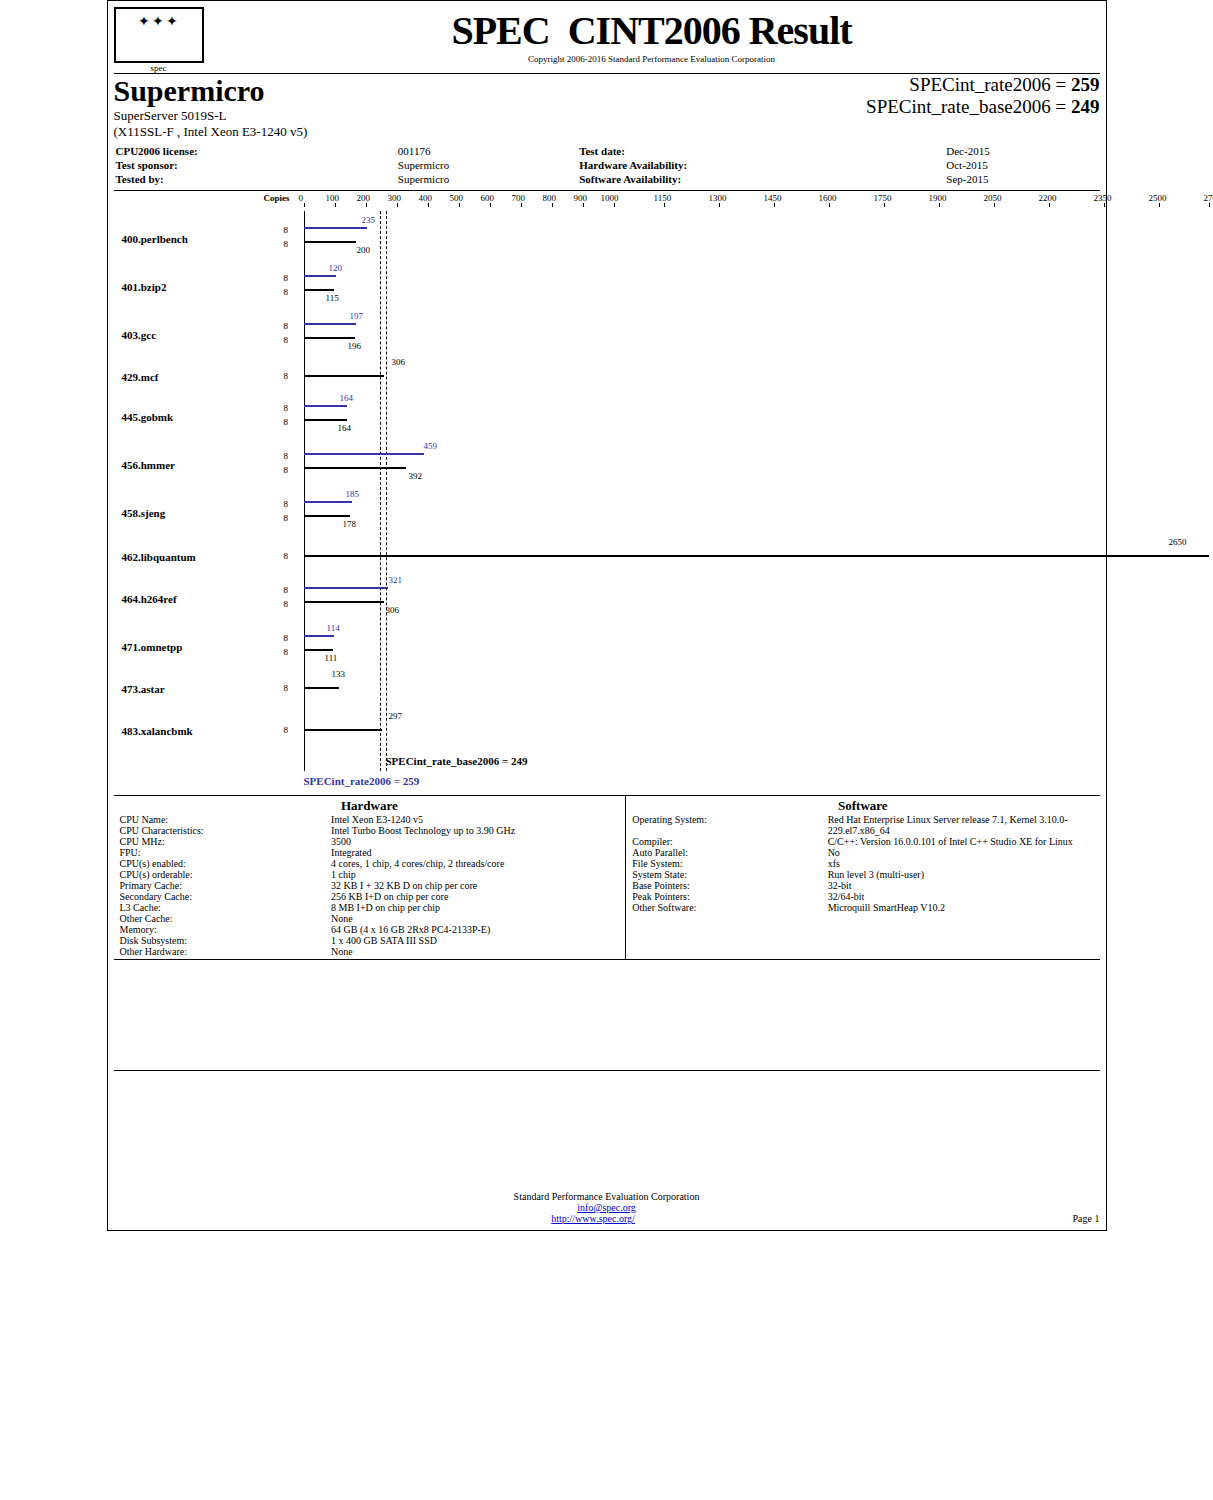spec
SPEC CINT2006 Result
Copyright 2006-2016 Standard Performance Evaluation Corporation
Supermicro
SuperServer 5019S-L
(X11SSL-F , Intel Xeon E3-1240 v5)
SPECint_rate2006 = 259
SPECint_rate_base2006 = 249
| CPU2006 license: | 001176 | Test date: | Dec-2015 |
| Test sponsor: | Supermicro | Hardware Availability: | Oct-2015 |
| Tested by: | Supermicro | Software Availability: | Sep-2015 |
Copies
0
100
200
300
400
500
600
700
800
900
1000
1150
1300
1450
1600
1750
1900
2050
2200
2350
2500
2700
400.perlbench
8
8
235
200
401.bzip2
8
8
120
115
403.gcc
8
8
197
196
429.mcf
8
306
445.gobmk
8
8
164
164
456.hmmer
8
8
459
392
458.sjeng
8
8
185
178
462.libquantum
8
2650
464.h264ref
8
8
321
306
471.omnetpp
8
8
114
111
473.astar
8
133
483.xalancbmk
8
297
SPECint_rate_base2006 = 249
SPECint_rate2006 = 259
Hardware
| CPU Name: | Intel Xeon E3-1240 v5 |
| CPU Characteristics: | Intel Turbo Boost Technology up to 3.90 GHz |
| CPU MHz: | 3500 |
| FPU: | Integrated |
| CPU(s) enabled: | 4 cores, 1 chip, 4 cores/chip, 2 threads/core |
| CPU(s) orderable: | 1 chip |
| Primary Cache: | 32 KB I + 32 KB D on chip per core |
| Secondary Cache: | 256 KB I+D on chip per core |
| L3 Cache: | 8 MB I+D on chip per chip |
| Other Cache: | None |
| Memory: | 64 GB (4 x 16 GB 2Rx8 PC4-2133P-E) |
| Disk Subsystem: | 1 x 400 GB SATA III SSD |
| Other Hardware: | None |
Software
| Operating System: | Red Hat Enterprise Linux Server release 7.1, Kernel 3.10.0-229.el7.x86_64 |
| Compiler: | C/C++: Version 16.0.0.101 of Intel C++ Studio XE for Linux |
| Auto Parallel: | No |
| File System: | xfs |
| System State: | Run level 3 (multi-user) |
| Base Pointers: | 32-bit |
| Peak Pointers: | 32/64-bit |
| Other Software: | Microquill SmartHeap V10.2 |
Standard Performance Evaluation Corporation
info@spec.org
http://www.spec.org/ Page 1